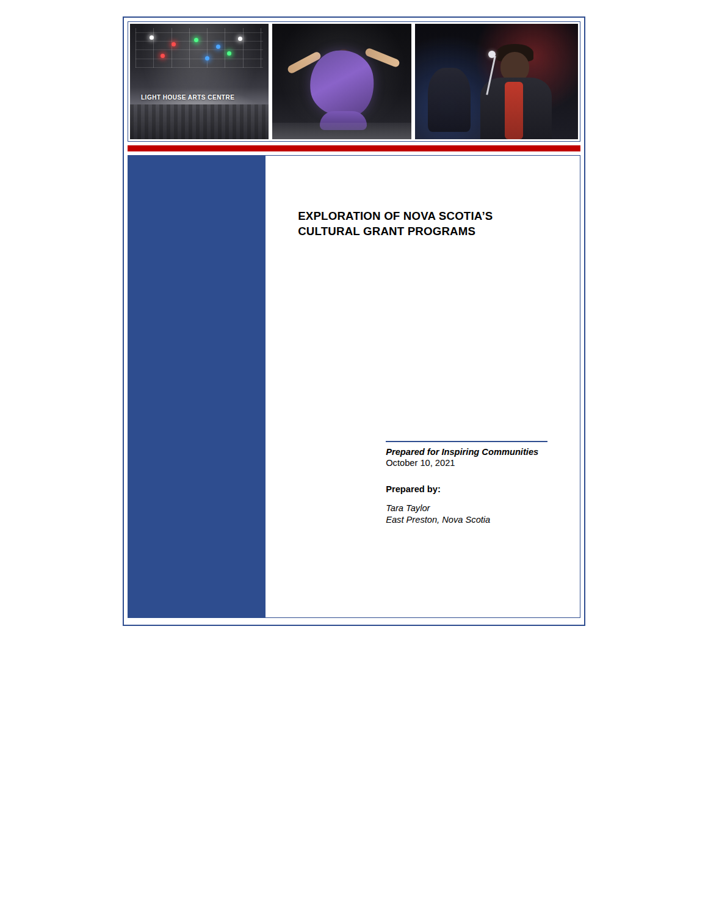LIGHT HOUSE ARTS CENTRE
EXPLORATION OF NOVA SCOTIA’S CULTURAL GRANT PROGRAMS
Prepared for Inspiring Communities
October 10, 2021
Prepared by:
Tara Taylor
East Preston, Nova Scotia